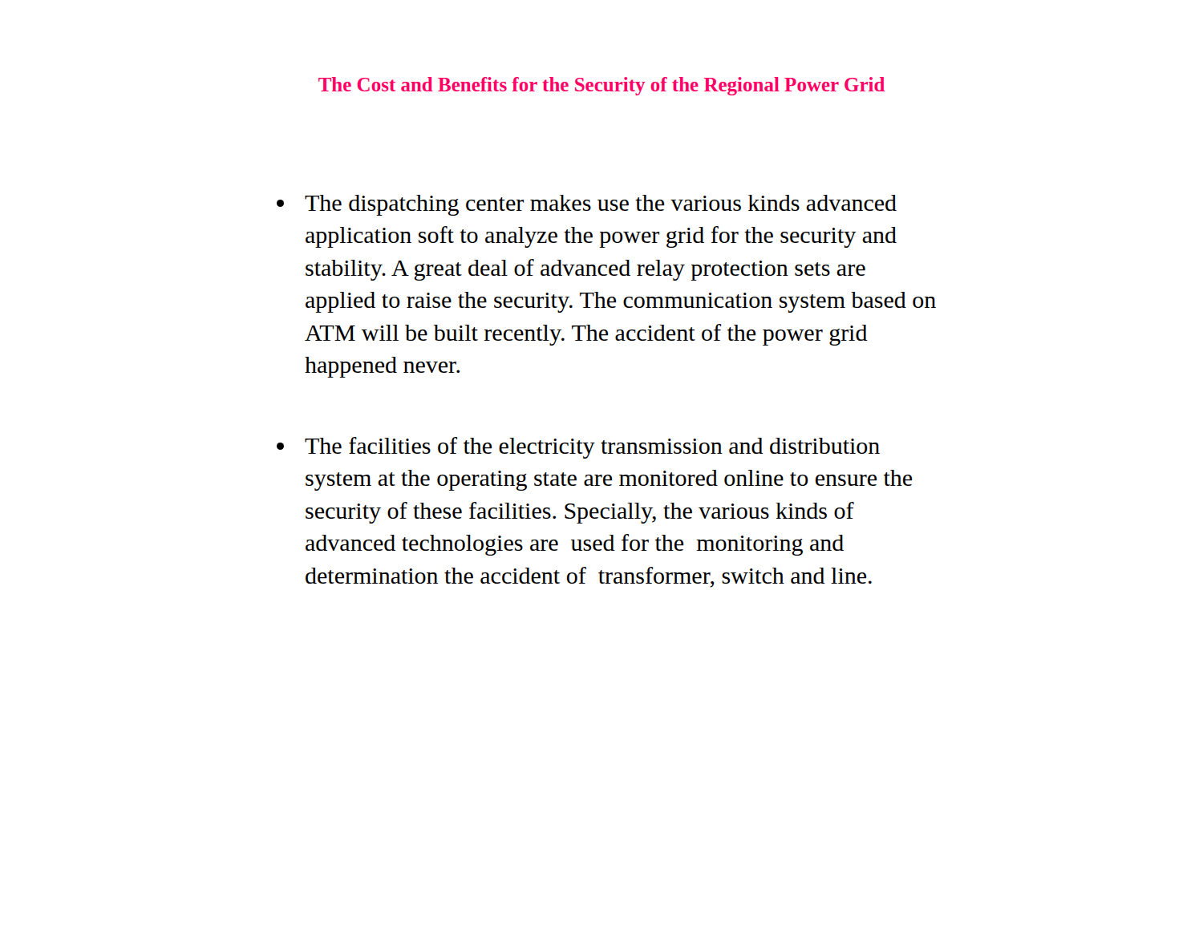The Cost and Benefits for the Security of the Regional Power Grid
The dispatching center makes use the various kinds advanced application soft to analyze the power grid for the security and stability. A great deal of advanced relay protection sets are applied to raise the security. The communication system based on ATM will be built recently. The accident of the power grid happened never.
The facilities of the electricity transmission and distribution system at the operating state are monitored online to ensure the security of these facilities. Specially, the various kinds of advanced technologies are used for the monitoring and determination the accident of transformer, switch and line.